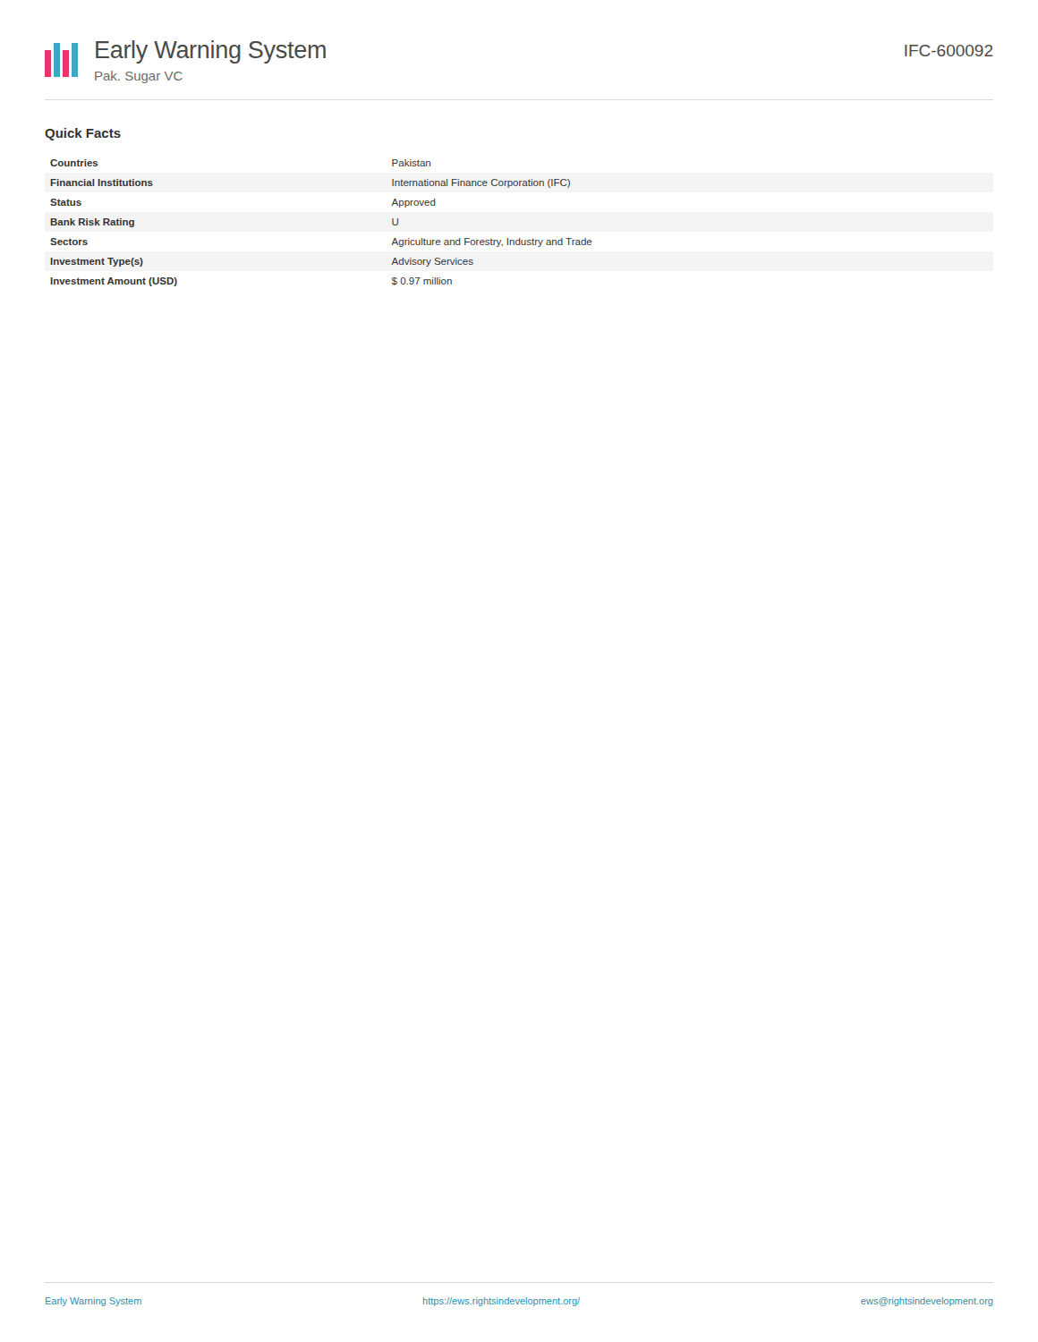Early Warning System
Pak. Sugar VC
IFC-600092
Quick Facts
| Countries | Pakistan |
| Financial Institutions | International Finance Corporation (IFC) |
| Status | Approved |
| Bank Risk Rating | U |
| Sectors | Agriculture and Forestry, Industry and Trade |
| Investment Type(s) | Advisory Services |
| Investment Amount (USD) | $ 0.97 million |
Early Warning System https://ews.rightsindevelopment.org/ ews@rightsindevelopment.org